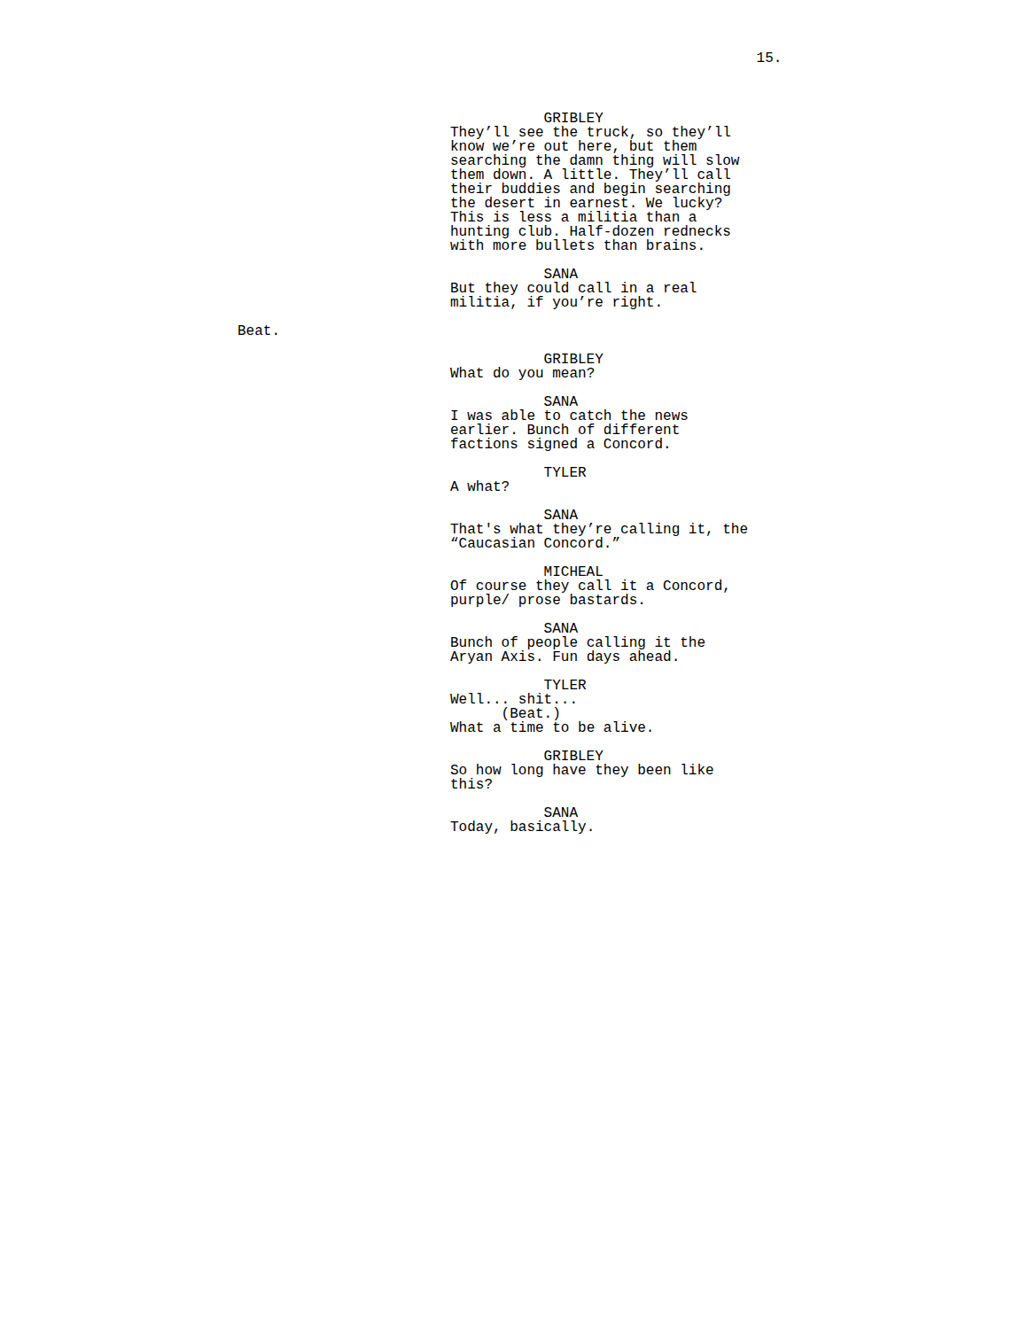15.
GRIBLEY
They’ll see the truck, so they’ll know we’re out here, but them searching the damn thing will slow them down. A little. They’ll call their buddies and begin searching the desert in earnest. We lucky? This is less a militia than a hunting club. Half-dozen rednecks with more bullets than brains.
SANA
But they could call in a real militia, if you’re right.
Beat.
GRIBLEY
What do you mean?
SANA
I was able to catch the news earlier. Bunch of different factions signed a Concord.
TYLER
A what?
SANA
That's what they’re calling it, the “Caucasian Concord.”
MICHEAL
Of course they call it a Concord, purple/ prose bastards.
SANA
Bunch of people calling it the Aryan Axis. Fun days ahead.
TYLER
Well... shit...
(Beat.)
What a time to be alive.
GRIBLEY
So how long have they been like this?
SANA
Today, basically.